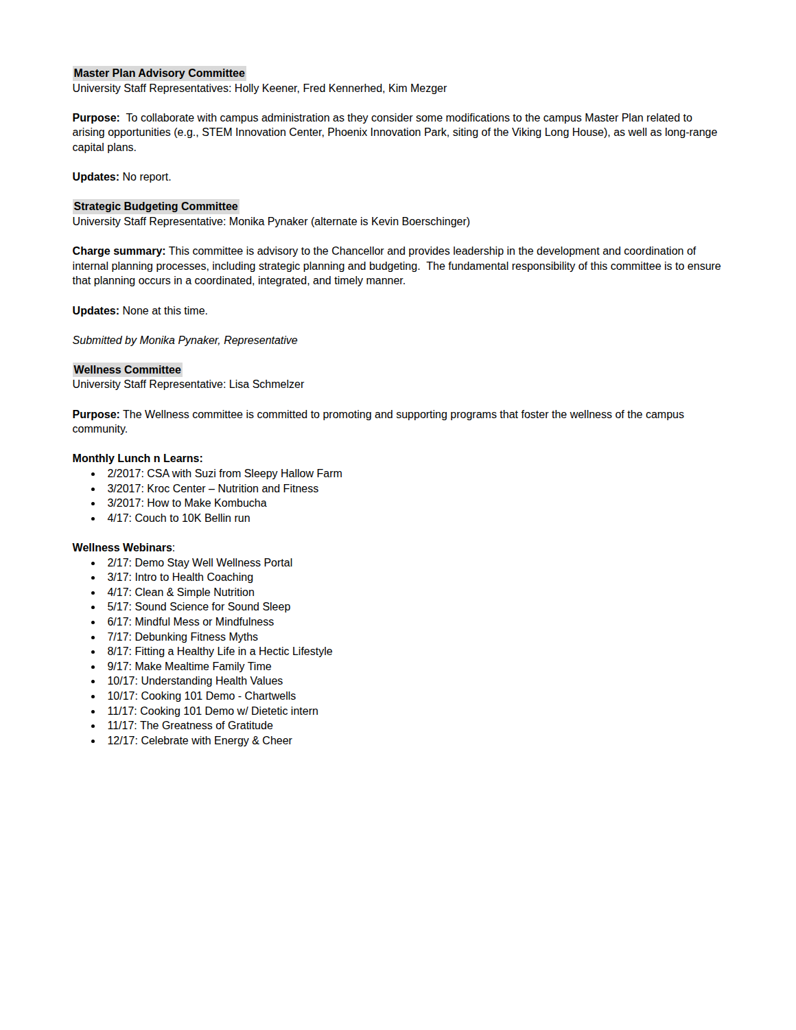Master Plan Advisory Committee
University Staff Representatives: Holly Keener, Fred Kennerhed, Kim Mezger
Purpose: To collaborate with campus administration as they consider some modifications to the campus Master Plan related to arising opportunities (e.g., STEM Innovation Center, Phoenix Innovation Park, siting of the Viking Long House), as well as long-range capital plans.
Updates: No report.
Strategic Budgeting Committee
University Staff Representative: Monika Pynaker (alternate is Kevin Boerschinger)
Charge summary: This committee is advisory to the Chancellor and provides leadership in the development and coordination of internal planning processes, including strategic planning and budgeting. The fundamental responsibility of this committee is to ensure that planning occurs in a coordinated, integrated, and timely manner.
Updates: None at this time.
Submitted by Monika Pynaker, Representative
Wellness Committee
University Staff Representative: Lisa Schmelzer
Purpose: The Wellness committee is committed to promoting and supporting programs that foster the wellness of the campus community.
Monthly Lunch n Learns:
2/2017: CSA with Suzi from Sleepy Hallow Farm
3/2017: Kroc Center – Nutrition and Fitness
3/2017: How to Make Kombucha
4/17: Couch to 10K Bellin run
Wellness Webinars:
2/17: Demo Stay Well Wellness Portal
3/17: Intro to Health Coaching
4/17: Clean & Simple Nutrition
5/17: Sound Science for Sound Sleep
6/17: Mindful Mess or Mindfulness
7/17: Debunking Fitness Myths
8/17: Fitting a Healthy Life in a Hectic Lifestyle
9/17: Make Mealtime Family Time
10/17: Understanding Health Values
10/17: Cooking 101 Demo - Chartwells
11/17: Cooking 101 Demo w/ Dietetic intern
11/17: The Greatness of Gratitude
12/17: Celebrate with Energy & Cheer